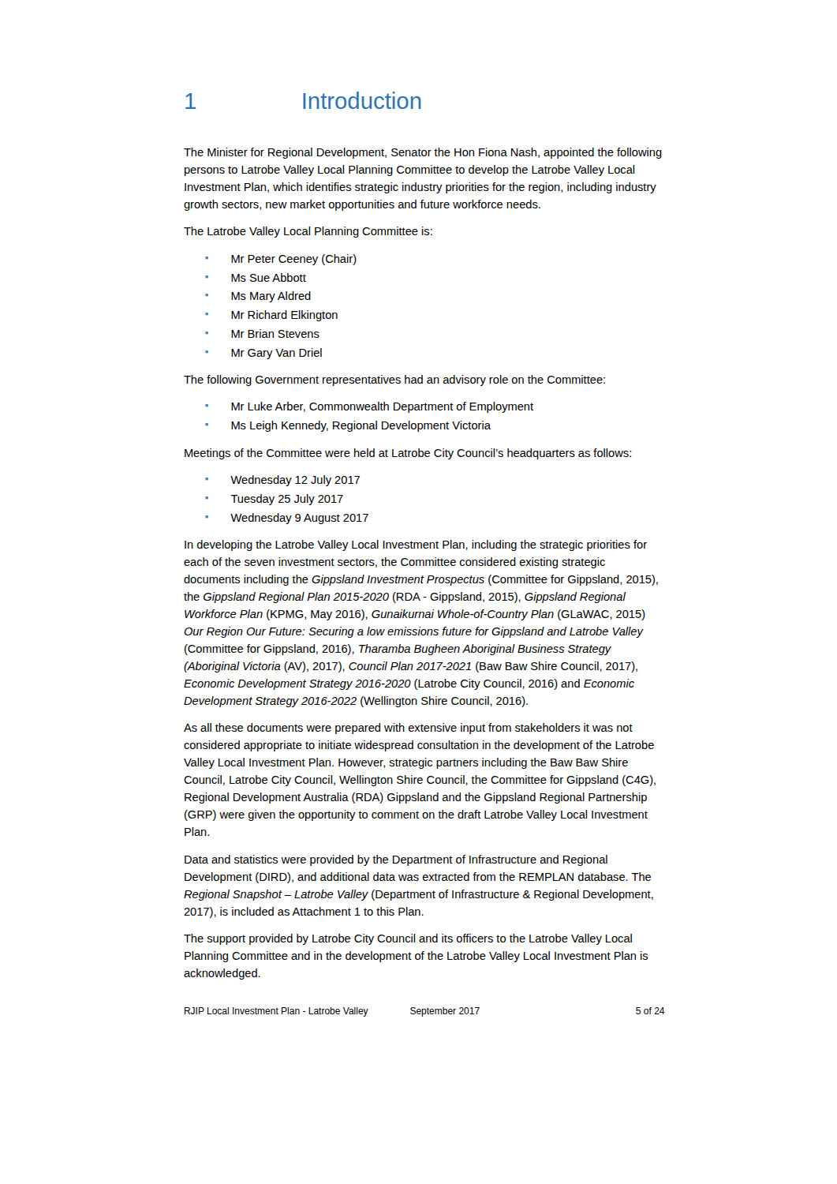1 Introduction
The Minister for Regional Development, Senator the Hon Fiona Nash, appointed the following persons to Latrobe Valley Local Planning Committee to develop the Latrobe Valley Local Investment Plan, which identifies strategic industry priorities for the region, including industry growth sectors, new market opportunities and future workforce needs.
The Latrobe Valley Local Planning Committee is:
Mr Peter Ceeney (Chair)
Ms Sue Abbott
Ms Mary Aldred
Mr Richard Elkington
Mr Brian Stevens
Mr Gary Van Driel
The following Government representatives had an advisory role on the Committee:
Mr Luke Arber, Commonwealth Department of Employment
Ms Leigh Kennedy, Regional Development Victoria
Meetings of the Committee were held at Latrobe City Council’s headquarters as follows:
Wednesday 12 July 2017
Tuesday 25 July 2017
Wednesday 9 August 2017
In developing the Latrobe Valley Local Investment Plan, including the strategic priorities for each of the seven investment sectors, the Committee considered existing strategic documents including the Gippsland Investment Prospectus (Committee for Gippsland, 2015), the Gippsland Regional Plan 2015-2020 (RDA - Gippsland, 2015), Gippsland Regional Workforce Plan (KPMG, May 2016), Gunaikurnai Whole-of-Country Plan (GLaWAC, 2015) Our Region Our Future: Securing a low emissions future for Gippsland and Latrobe Valley (Committee for Gippsland, 2016), Tharamba Bugheen Aboriginal Business Strategy (Aboriginal Victoria (AV), 2017), Council Plan 2017-2021 (Baw Baw Shire Council, 2017), Economic Development Strategy 2016-2020 (Latrobe City Council, 2016) and Economic Development Strategy 2016-2022 (Wellington Shire Council, 2016).
As all these documents were prepared with extensive input from stakeholders it was not considered appropriate to initiate widespread consultation in the development of the Latrobe Valley Local Investment Plan. However, strategic partners including the Baw Baw Shire Council, Latrobe City Council, Wellington Shire Council, the Committee for Gippsland (C4G), Regional Development Australia (RDA) Gippsland and the Gippsland Regional Partnership (GRP) were given the opportunity to comment on the draft Latrobe Valley Local Investment Plan.
Data and statistics were provided by the Department of Infrastructure and Regional Development (DIRD), and additional data was extracted from the REMPLAN database. The Regional Snapshot – Latrobe Valley (Department of Infrastructure & Regional Development, 2017), is included as Attachment 1 to this Plan.
The support provided by Latrobe City Council and its officers to the Latrobe Valley Local Planning Committee and in the development of the Latrobe Valley Local Investment Plan is acknowledged.
RJIP Local Investment Plan - Latrobe Valley September 2017 5 of 24